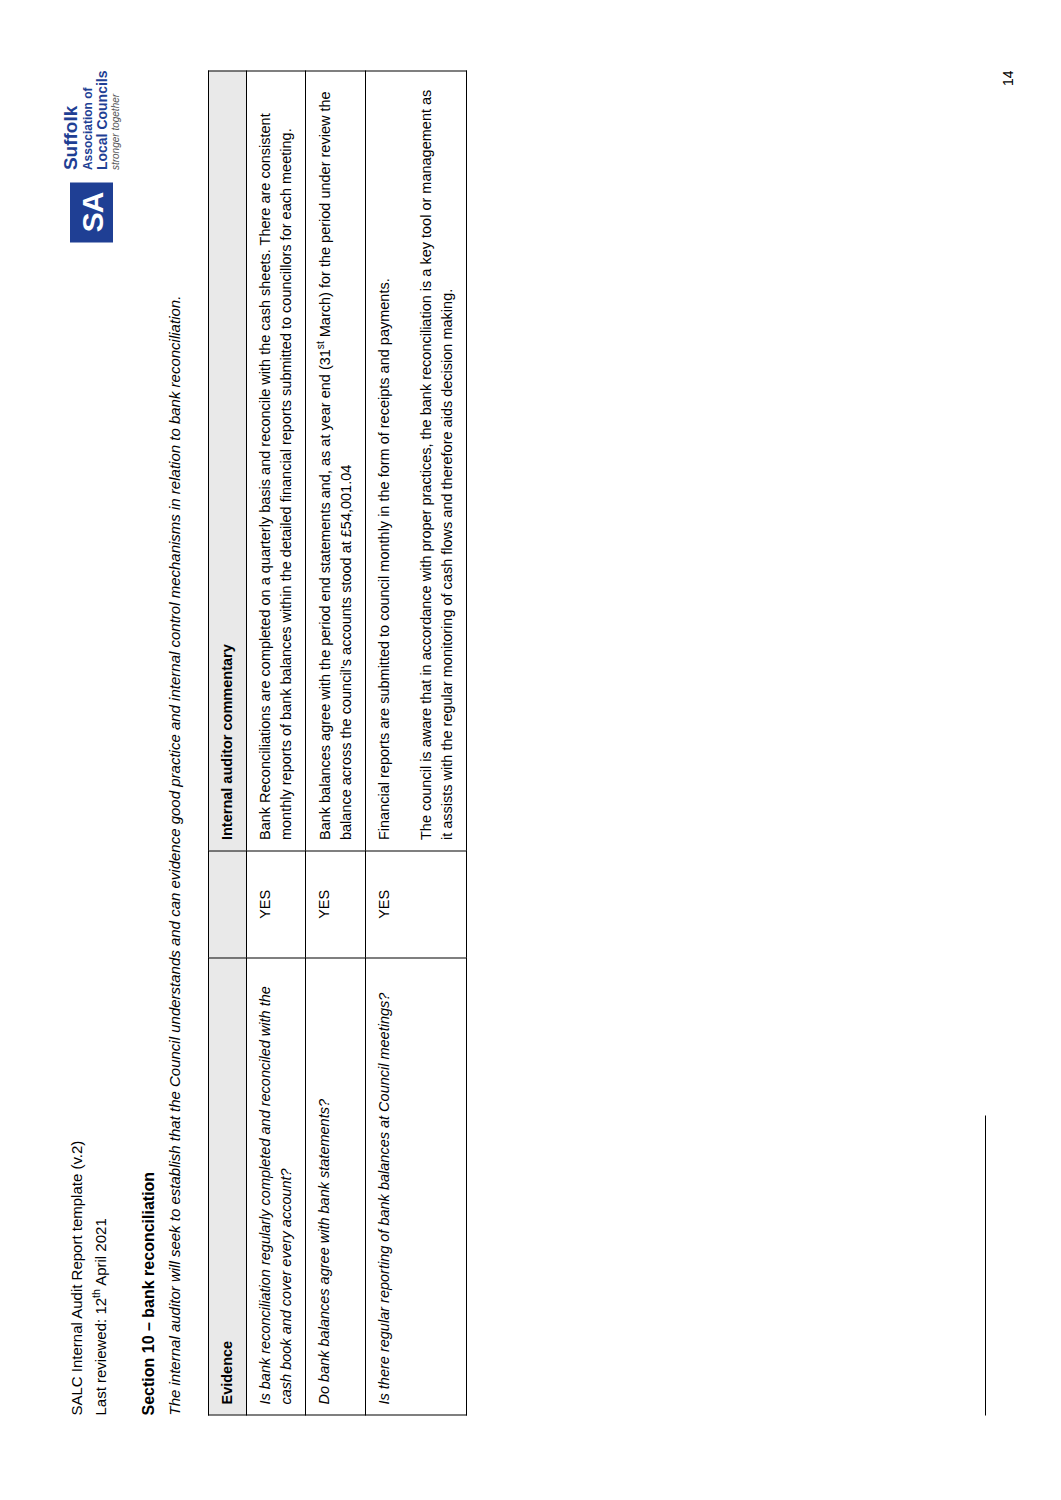SA
Suffolk
Association of
Local Councils
stronger together
SALC Internal Audit Report template (v.2)
Last reviewed: 12th April 2021
Section 10 – bank reconciliation
The internal auditor will seek to establish that the Council understands and can evidence good practice and internal control mechanisms in relation to bank reconciliation.
| Evidence | | Internal auditor commentary |
| --- | --- | --- |
| Is bank reconciliation regularly completed and reconciled with the cash book and cover every account? | YES | Bank Reconciliations are completed on a quarterly basis and reconcile with the cash sheets. There are consistent monthly reports of bank balances within the detailed financial reports submitted to councillors for each meeting. |
| Do bank balances agree with bank statements? | YES | Bank balances agree with the period end statements and, as at year end (31 st March) for the period under review the balance across the council’s accounts stood at £54,001.04 |
| Is there regular reporting of bank balances at Council meetings? | YES | Financial reports are submitted to council monthly in the form of receipts and payments. The council is aware that in accordance with proper practices, the bank reconciliation is a key tool or management as it assists with the regular monitoring of cash flows and therefore aids decision making. |
14